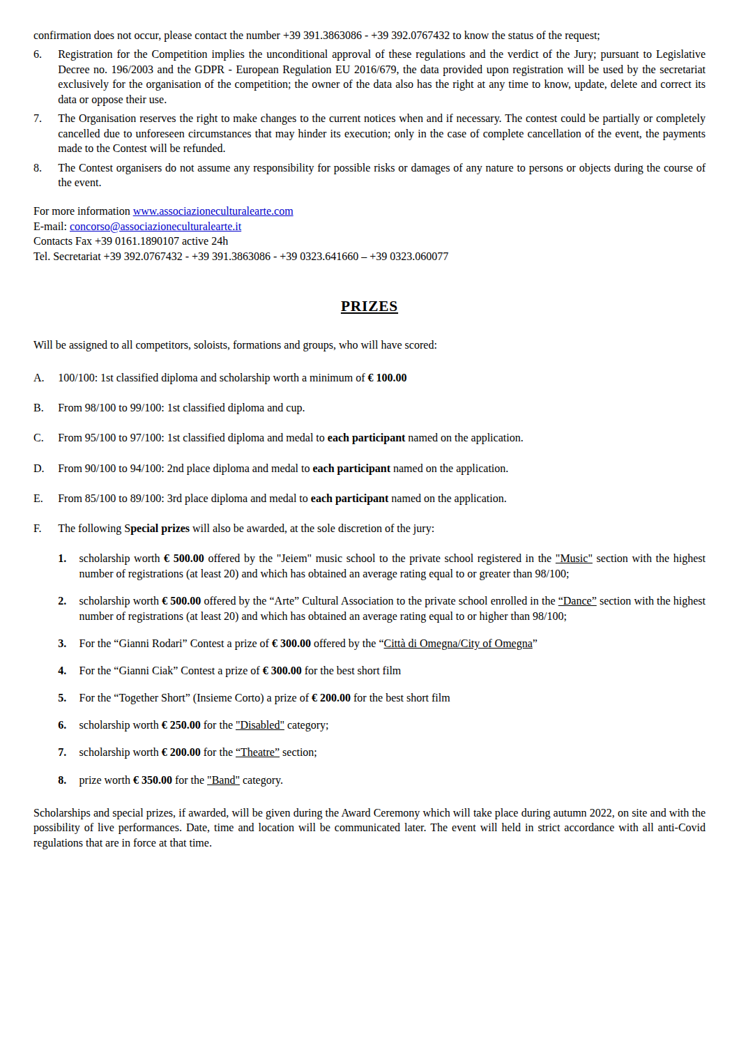confirmation does not occur, please contact the number +39 391.3863086 - +39 392.0767432 to know the status of the request;
6.
Registration for the Competition implies the unconditional approval of these regulations and the verdict of the Jury; pursuant to Legislative Decree no. 196/2003 and the GDPR - European Regulation EU 2016/679, the data provided upon registration will be used by the secretariat exclusively for the organisation of the competition; the owner of the data also has the right at any time to know, update, delete and correct its data or oppose their use.
7.
The Organisation reserves the right to make changes to the current notices when and if necessary. The contest could be partially or completely cancelled due to unforeseen circumstances that may hinder its execution; only in the case of complete cancellation of the event, the payments made to the Contest will be refunded.
8.
The Contest organisers do not assume any responsibility for possible risks or damages of any nature to persons or objects during the course of the event.
For more information www.associazioneculturalearte.com
E-mail: concorso@associazioneculturalearte.it
Contacts Fax +39 0161.1890107 active 24h
Tel. Secretariat +39 392.0767432 - +39 391.3863086 - +39 0323.641660 – +39 0323.060077
PRIZES
Will be assigned to all competitors, soloists, formations and groups, who will have scored:
A.
100/100: 1st classified diploma and scholarship worth a minimum of € 100.00
B.
From 98/100 to 99/100: 1st classified diploma and cup.
C.
From 95/100 to 97/100: 1st classified diploma and medal to each participant named on the application.
D.
From 90/100 to 94/100: 2nd place diploma and medal to each participant named on the application.
E.
From 85/100 to 89/100: 3rd place diploma and medal to each participant named on the application.
F.
The following Special prizes will also be awarded, at the sole discretion of the jury:
1.
scholarship worth € 500.00 offered by the "Jeiem" music school to the private school registered in the "Music" section with the highest number of registrations (at least 20) and which has obtained an average rating equal to or greater than 98/100;
2.
scholarship worth € 500.00 offered by the “Arte” Cultural Association to the private school enrolled in the “Dance” section with the highest number of registrations (at least 20) and which has obtained an average rating equal to or higher than 98/100;
3.
For the “Gianni Rodari” Contest a prize of € 300.00 offered by the “Città di Omegna/City of Omegna”
4.
For the “Gianni Ciak” Contest a prize of € 300.00 for the best short film
5.
For the “Together Short” (Insieme Corto) a prize of € 200.00 for the best short film
6.
scholarship worth € 250.00 for the "Disabled" category;
7.
scholarship worth € 200.00 for the “Theatre” section;
8.
prize worth € 350.00 for the "Band" category.
Scholarships and special prizes, if awarded, will be given during the Award Ceremony which will take place during autumn 2022, on site and with the possibility of live performances. Date, time and location will be communicated later. The event will held in strict accordance with all anti-Covid regulations that are in force at that time.